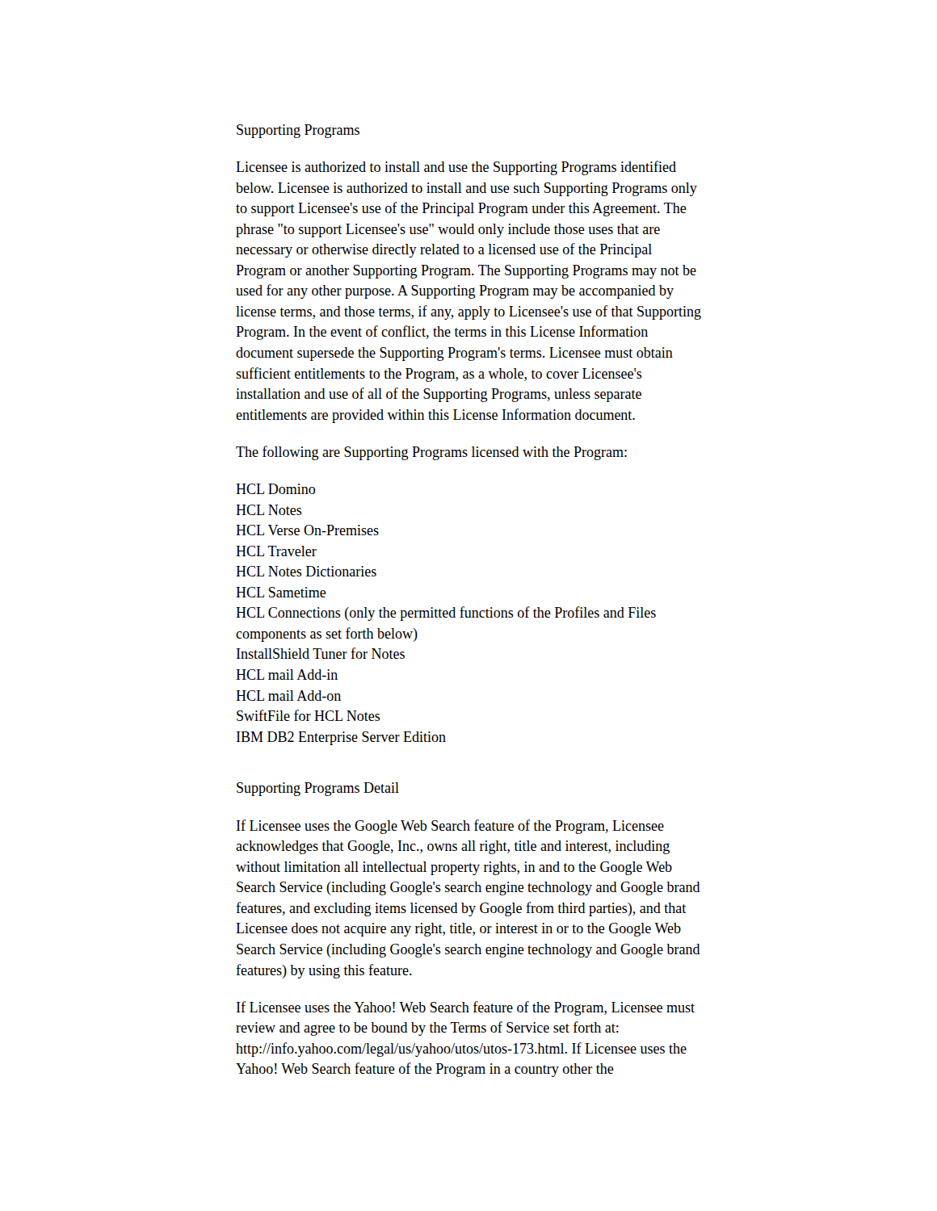Supporting Programs
Licensee is authorized to install and use the Supporting Programs identified below. Licensee is authorized to install and use such Supporting Programs only to support Licensee's use of the Principal Program under this Agreement. The phrase "to support Licensee's use" would only include those uses that are necessary or otherwise directly related to a licensed use of the Principal Program or another Supporting Program. The Supporting Programs may not be used for any other purpose. A Supporting Program may be accompanied by license terms, and those terms, if any, apply to Licensee's use of that Supporting Program. In the event of conflict, the terms in this License Information document supersede the Supporting Program's terms. Licensee must obtain sufficient entitlements to the Program, as a whole, to cover Licensee's installation and use of all of the Supporting Programs, unless separate entitlements are provided within this License Information document.
The following are Supporting Programs licensed with the Program:
HCL Domino
HCL Notes
HCL Verse On-Premises
HCL Traveler
HCL Notes Dictionaries
HCL Sametime
HCL Connections (only the permitted functions of the Profiles and Files components as set forth below)
InstallShield Tuner for Notes
HCL mail Add-in
HCL mail Add-on
SwiftFile for HCL Notes
IBM DB2 Enterprise Server Edition
Supporting Programs Detail
If Licensee uses the Google Web Search feature of the Program, Licensee acknowledges that Google, Inc., owns all right, title and interest, including without limitation all intellectual property rights, in and to the Google Web Search Service (including Google's search engine technology and Google brand features, and excluding items licensed by Google from third parties), and that Licensee does not acquire any right, title, or interest in or to the Google Web Search Service (including Google's search engine technology and Google brand features) by using this feature.
If Licensee uses the Yahoo! Web Search feature of the Program, Licensee must review and agree to be bound by the Terms of Service set forth at: http://info.yahoo.com/legal/us/yahoo/utos/utos-173.html. If Licensee uses the Yahoo! Web Search feature of the Program in a country other the